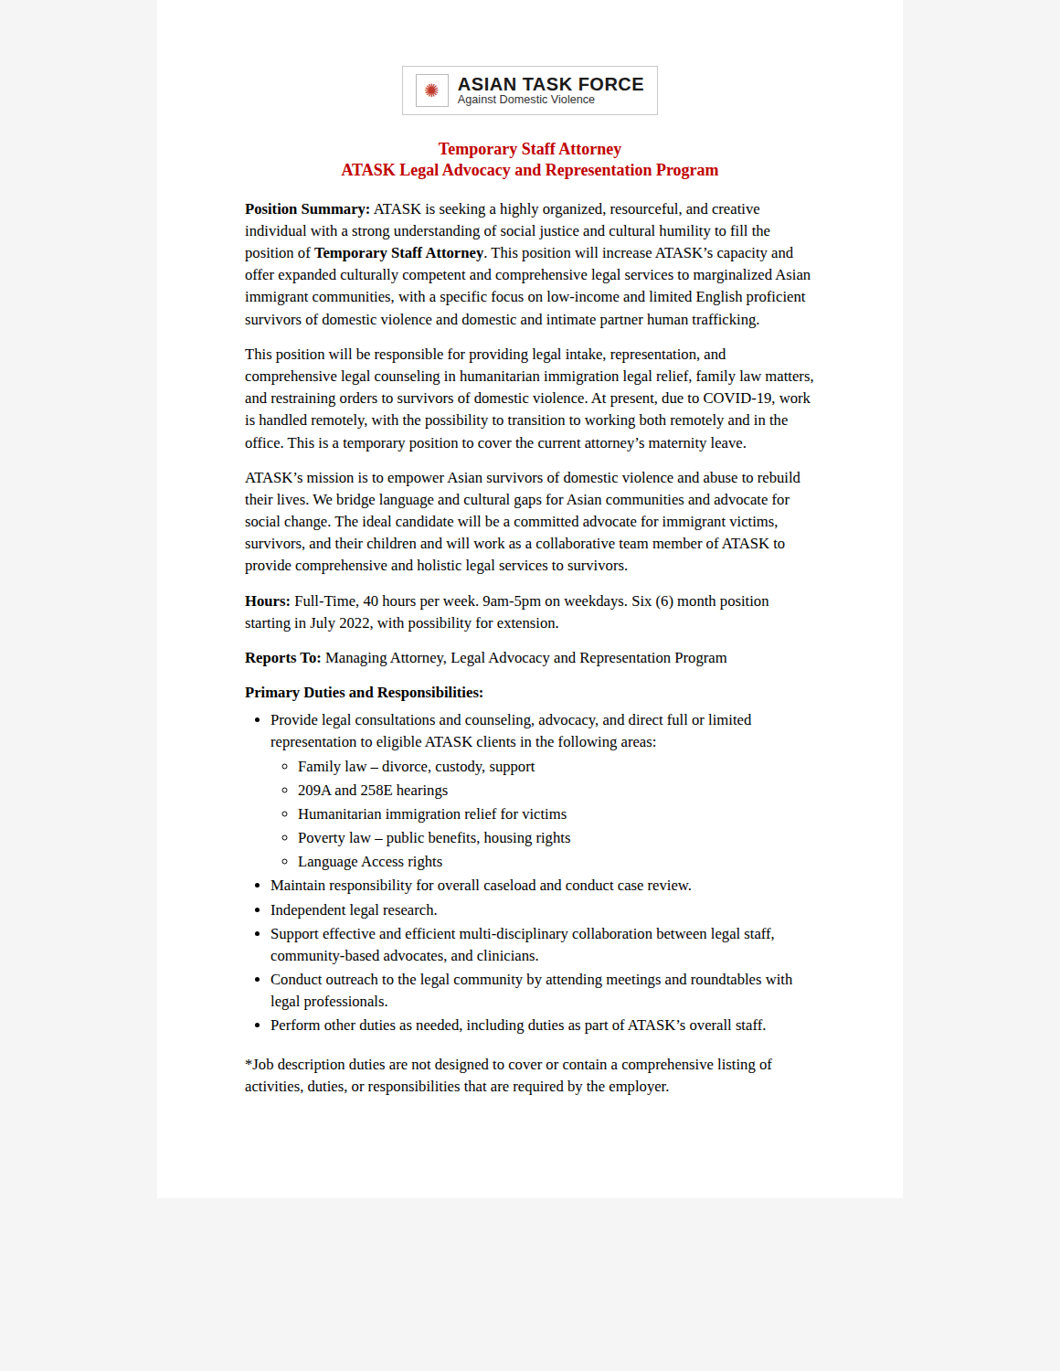✺
ASIAN TASK FORCE
Against Domestic Violence
Temporary Staff Attorney ATASK Legal Advocacy and Representation Program
Position Summary: ATASK is seeking a highly organized, resourceful, and creative individual with a strong understanding of social justice and cultural humility to fill the position of Temporary Staff Attorney. This position will increase ATASK’s capacity and offer expanded culturally competent and comprehensive legal services to marginalized Asian immigrant communities, with a specific focus on low-income and limited English proficient survivors of domestic violence and domestic and intimate partner human trafficking.
This position will be responsible for providing legal intake, representation, and comprehensive legal counseling in humanitarian immigration legal relief, family law matters, and restraining orders to survivors of domestic violence. At present, due to COVID-19, work is handled remotely, with the possibility to transition to working both remotely and in the office. This is a temporary position to cover the current attorney’s maternity leave.
ATASK’s mission is to empower Asian survivors of domestic violence and abuse to rebuild their lives. We bridge language and cultural gaps for Asian communities and advocate for social change. The ideal candidate will be a committed advocate for immigrant victims, survivors, and their children and will work as a collaborative team member of ATASK to provide comprehensive and holistic legal services to survivors.
Hours: Full-Time, 40 hours per week. 9am-5pm on weekdays. Six (6) month position starting in July 2022, with possibility for extension.
Reports To: Managing Attorney, Legal Advocacy and Representation Program
Primary Duties and Responsibilities:
Provide legal consultations and counseling, advocacy, and direct full or limited representation to eligible ATASK clients in the following areas:
Family law – divorce, custody, support
209A and 258E hearings
Humanitarian immigration relief for victims
Poverty law – public benefits, housing rights
Language Access rights
Maintain responsibility for overall caseload and conduct case review.
Independent legal research.
Support effective and efficient multi-disciplinary collaboration between legal staff, community-based advocates, and clinicians.
Conduct outreach to the legal community by attending meetings and roundtables with legal professionals.
Perform other duties as needed, including duties as part of ATASK’s overall staff.
*Job description duties are not designed to cover or contain a comprehensive listing of activities, duties, or responsibilities that are required by the employer.